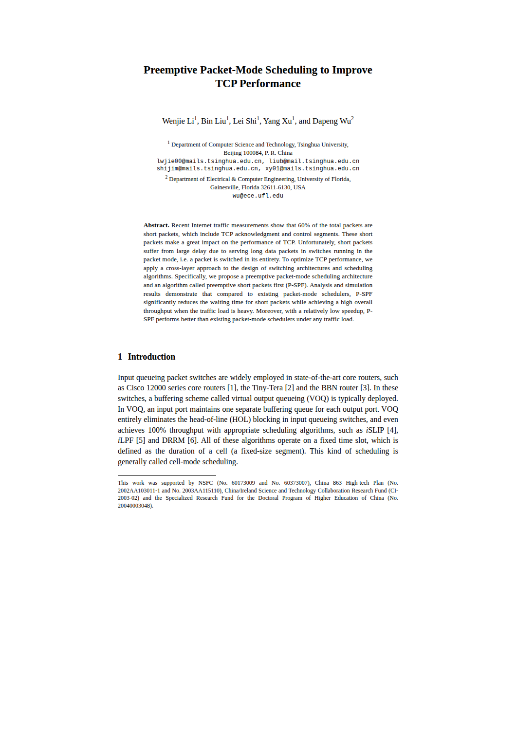Preemptive Packet-Mode Scheduling to Improve
TCP Performance
Wenjie Li1, Bin Liu1, Lei Shi1, Yang Xu1, and Dapeng Wu2
1 Department of Computer Science and Technology, Tsinghua University,
Beijing 100084, P. R. China
lwjie00@mails.tsinghua.edu.cn, liub@mail.tsinghua.edu.cn
shijim@mails.tsinghua.edu.cn, xy01@mails.tsinghua.edu.cn
2 Department of Electrical & Computer Engineering, University of Florida,
Gainesville, Florida 32611-6130, USA
wu@ece.ufl.edu
Abstract. Recent Internet traffic measurements show that 60% of the total packets are short packets, which include TCP acknowledgment and control segments. These short packets make a great impact on the performance of TCP. Unfortunately, short packets suffer from large delay due to serving long data packets in switches running in the packet mode, i.e. a packet is switched in its entirety. To optimize TCP performance, we apply a cross-layer approach to the design of switching architectures and scheduling algorithms. Specifically, we propose a preemptive packet-mode scheduling architecture and an algorithm called preemptive short packets first (P-SPF). Analysis and simulation results demonstrate that compared to existing packet-mode schedulers, P-SPF significantly reduces the waiting time for short packets while achieving a high overall throughput when the traffic load is heavy. Moreover, with a relatively low speedup, P-SPF performs better than existing packet-mode schedulers under any traffic load.
1 Introduction
Input queueing packet switches are widely employed in state-of-the-art core routers, such as Cisco 12000 series core routers [1], the Tiny-Tera [2] and the BBN router [3]. In these switches, a buffering scheme called virtual output queueing (VOQ) is typically deployed. In VOQ, an input port maintains one separate buffering queue for each output port. VOQ entirely eliminates the head-of-line (HOL) blocking in input queueing switches, and even achieves 100% throughput with appropriate scheduling algorithms, such as i SLIP [4], i LPF [5] and DRRM [6]. All of these algorithms operate on a fixed time slot, which is defined as the duration of a cell (a fixed-size segment). This kind of scheduling is generally called cell-mode scheduling.
This work was supported by NSFC (No. 60173009 and No. 60373007), China 863 High-tech Plan (No. 2002AA103011-1 and No. 2003AA115110), China/Ireland Science and Technology Collaboration Research Fund (CI-2003-02) and the Specialized Research Fund for the Doctoral Program of Higher Education of China (No. 20040003048).